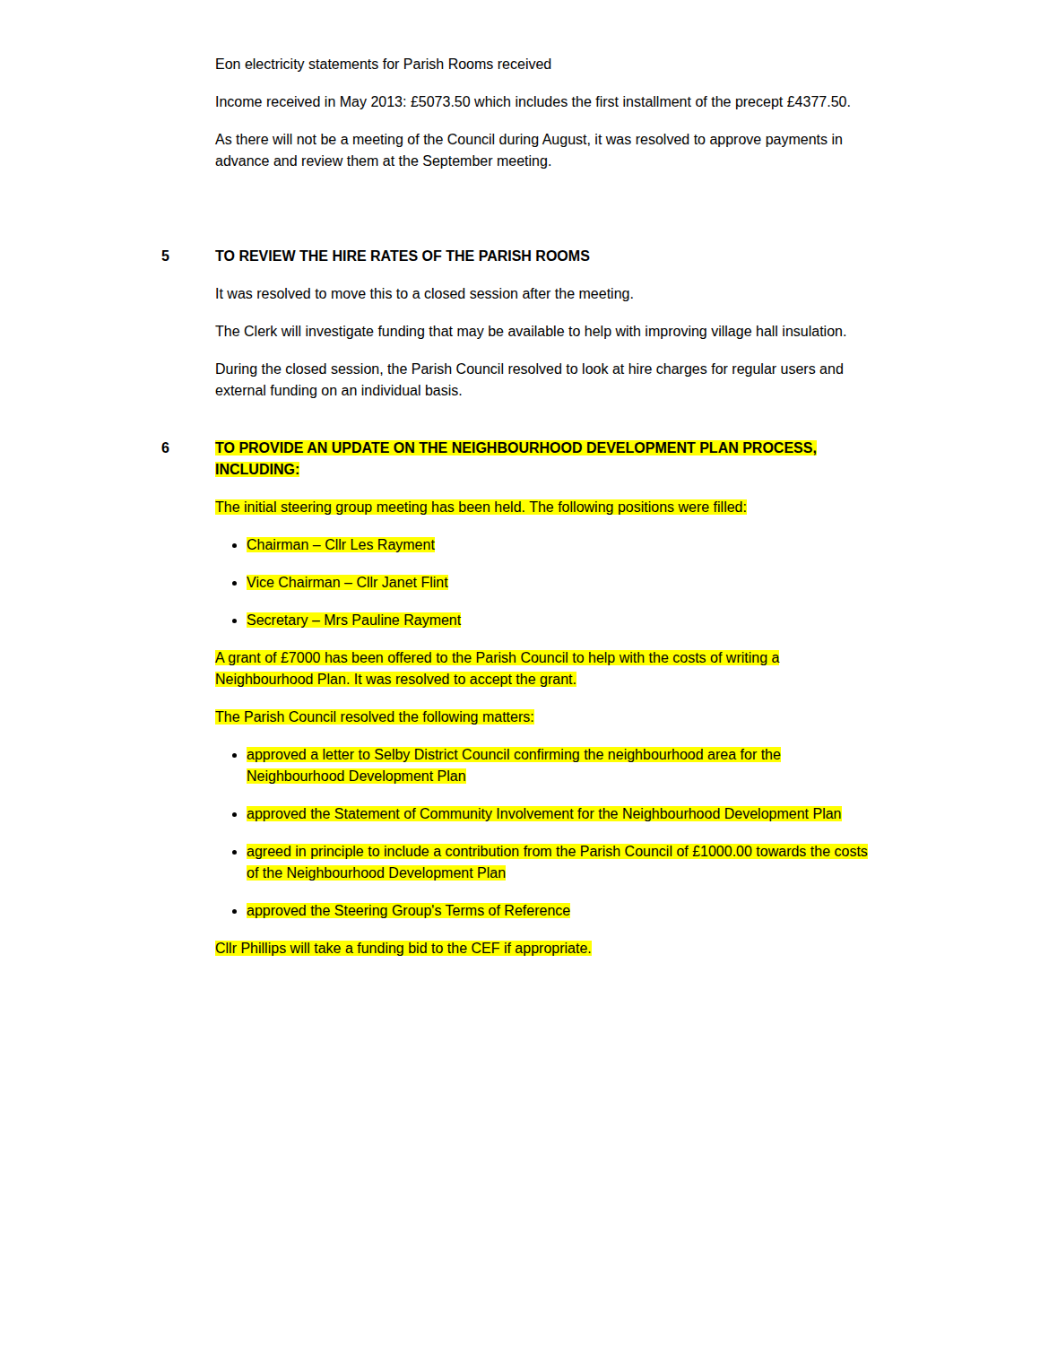Eon electricity statements for Parish Rooms received
Income received in May 2013: £5073.50 which includes the first installment of the precept £4377.50.
As there will not be a meeting of the Council during August, it was resolved to approve payments in advance and review them at the September meeting.
5
To review the hire rates of the Parish Rooms
It was resolved to move this to a closed session after the meeting.
The Clerk will investigate funding that may be available to help with improving village hall insulation.
During the closed session, the Parish Council resolved to look at hire charges for regular users and external funding on an individual basis.
6
To provide an update on the Neighbourhood Development Plan process, including:
The initial steering group meeting has been held. The following positions were filled:
Chairman – Cllr Les Rayment
Vice Chairman – Cllr Janet Flint
Secretary – Mrs Pauline Rayment
A grant of £7000 has been offered to the Parish Council to help with the costs of writing a Neighbourhood Plan. It was resolved to accept the grant.
The Parish Council resolved the following matters:
approved a letter to Selby District Council confirming the neighbourhood area for the Neighbourhood Development Plan
approved the Statement of Community Involvement for the Neighbourhood Development Plan
agreed in principle to include a contribution from the Parish Council of £1000.00 towards the costs of the Neighbourhood Development Plan
approved the Steering Group's Terms of Reference
Cllr Phillips will take a funding bid to the CEF if appropriate.